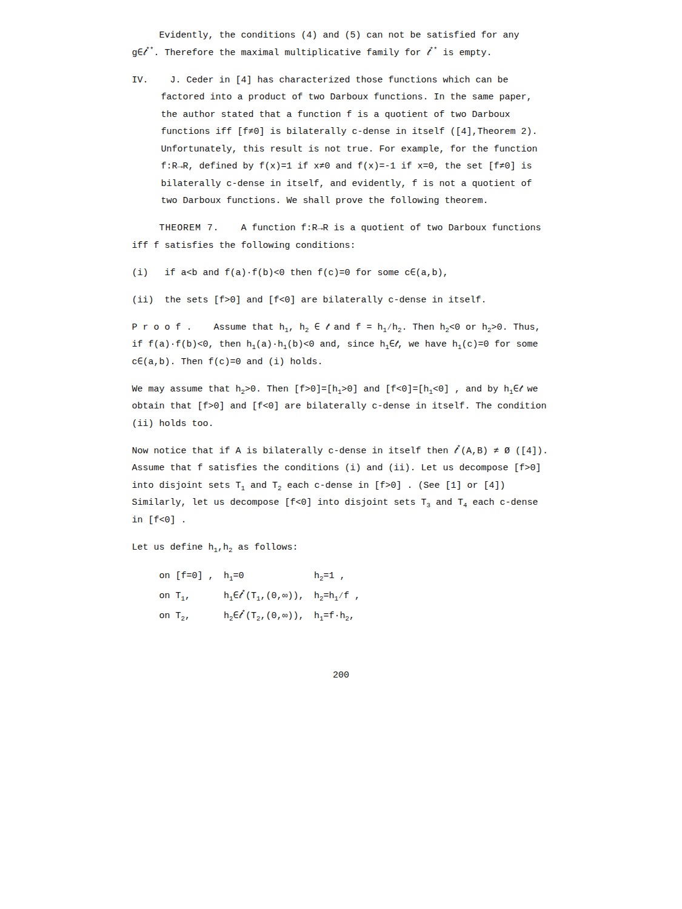Evidently, the conditions (4) and (5) can not be satisfied for any g∈𝓉**. Therefore the maximal multiplicative family for 𝓉** is empty.
IV. J. Ceder in [4] has characterized those functions which can be factored into a product of two Darboux functions. In the same paper, the author stated that a function f is a quotient of two Darboux functions iff [f≠0] is bilaterally c-dense in itself ([4],Theorem 2). Unfortunately, this result is not true. For example, for the function f:R→R, defined by f(x)=1 if x≠0 and f(x)=-1 if x=0, the set [f≠0] is bilaterally c-dense in itself, and evidently, f is not a quotient of two Darboux functions. We shall prove the following theorem.
THEOREM 7. A function f:R→R is a quotient of two Darboux functions iff f satisfies the following conditions:
(i) if a<b and f(a)·f(b)<0 then f(c)=0 for some c∈(a,b),
(ii) the sets [f>0] and [f<0] are bilaterally c-dense in itself.
P r o o f . Assume that h1, h2 ∈ 𝓉 and f = h1∕h2. Then h2<0 or h2>0. Thus, if f(a)·f(b)<0, then h1(a)·h1(b)<0 and, since h1∈𝓉, we have h1(c)=0 for some c∈(a,b). Then f(c)=0 and (i) holds.
We may assume that h2>0. Then [f>0]=[h1>0] and [f<0]=[h1<0] , and by h1∈𝓉 we obtain that [f>0] and [f<0] are bilaterally c-dense in itself. The condition (ii) holds too.
Now notice that if A is bilaterally c-dense in itself then 𝓉*(A,B) ≠ Ø ([4]). Assume that f satisfies the conditions (i) and (ii). Let us decompose [f>0] into disjoint sets T1 and T2 each c-dense in [f>0] . (See [1] or [4]) Similarly, let us decompose [f<0] into disjoint sets T3 and T4 each c-dense in [f<0] .
Let us define h1,h2 as follows:
| on [f=0] , | h 1 =0 | h 2 =1 , |
| on T 1 , | h 1 ∈𝓉 * (T 1 ,(0,∞)), | h 2 =h 1 ∕f , |
| on T 2 , | h 2 ∈𝓉 * (T 2 ,(0,∞)), | h 1 =f·h 2 , |
200